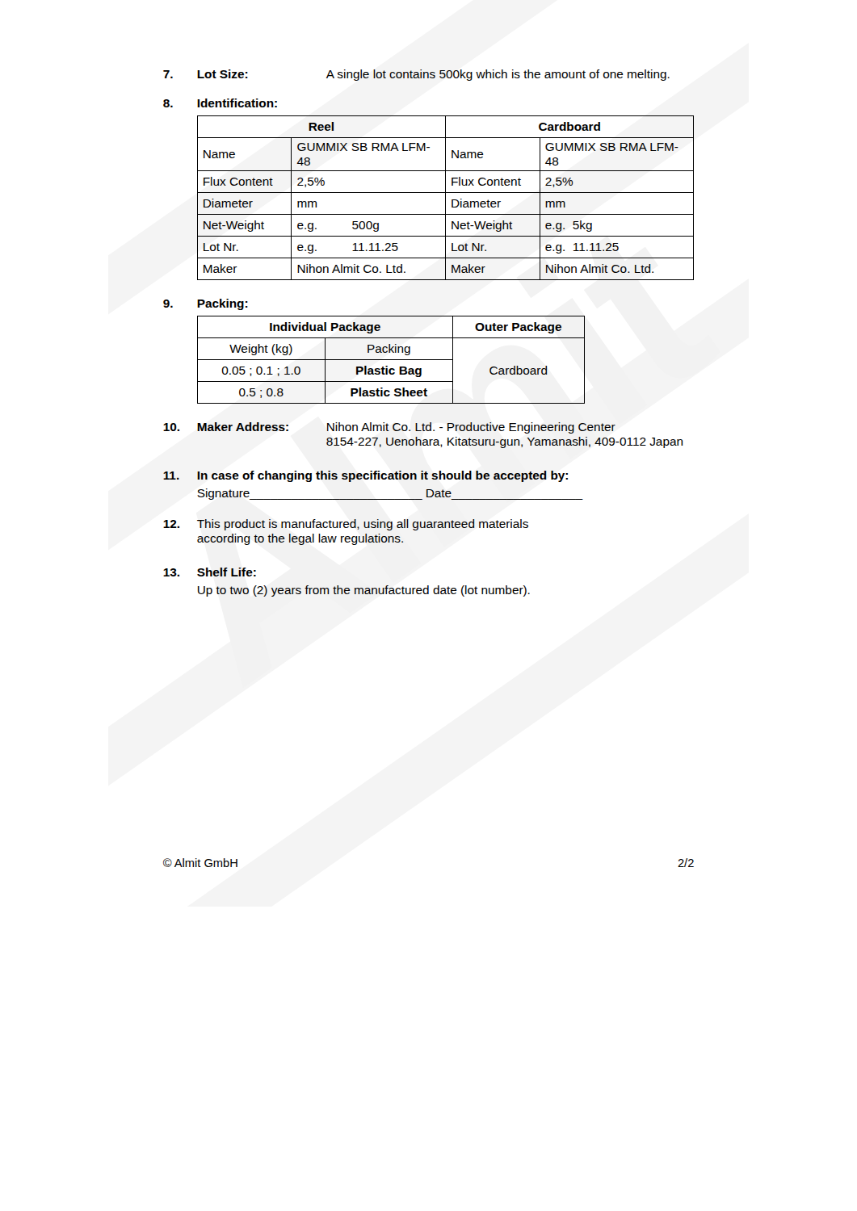Almit
7.
Lot Size:
A single lot contains 500kg which is the amount of one melting.
8.
Identification:
| Reel | Cardboard |
| --- | --- |
| Name | GUMMIX SB RMA LFM-48 | Name | GUMMIX SB RMA LFM-48 |
| Flux Content | 2,5% | Flux Content | 2,5% |
| Diameter | mm | Diameter | mm |
| Net-Weight | e.g. 500g | Net-Weight | e.g. 5kg |
| Lot Nr. | e.g. 11.11.25 | Lot Nr. | e.g. 11.11.25 |
| Maker | Nihon Almit Co. Ltd. | Maker | Nihon Almit Co. Ltd. |
9.
Packing:
| Individual Package | Outer Package |
| --- | --- |
| Weight (kg) | Packing | Cardboard |
| 0.05 ; 0.1 ; 1.0 | Plastic Bag |
| 0.5 ; 0.8 | Plastic Sheet |
10.
Maker Address:
Nihon Almit Co. Ltd. - Productive Engineering Center
8154-227, Uenohara, Kitatsuru-gun, Yamanashi, 409-0112 Japan
11.
In case of changing this specification it should be accepted by:
Signature_________________________ Date___________________
12.
This product is manufactured, using all guaranteed materials
according to the legal law regulations.
13.
Shelf Life:
Up to two (2) years from the manufactured date (lot number).
© Almit GmbH
2/2